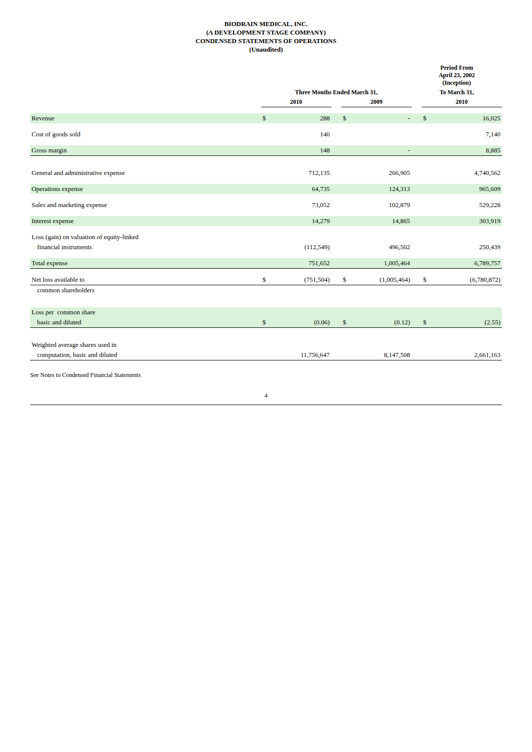BIODRAIN MEDICAL, INC.
(A DEVELOPMENT STAGE COMPANY)
CONDENSED STATEMENTS OF OPERATIONS
(Unaudited)
| | | Period From April 23, 2002 (Inception) |
| | Three Months Ended March 31, | To March 31, |
| | 2010 | | 2009 | | 2010 |
| Revenue | $ | 288 | | $ | - | | $ | 16,025 |
| Cost of goods sold | | 140 | | | | | | 7,140 |
| Gross margin | | 148 | | | - | | | 8,885 |
| General and administrative expense | | 712,135 | | | 266,905 | | | 4,740,562 |
| Operations expense | | 64,735 | | | 124,313 | | | 965,609 |
| Sales and marketing expense | | 73,052 | | | 102,879 | | | 529,228 |
| Interest expense | | 14,279 | | | 14,865 | | | 303,919 |
| Loss (gain) on valuation of equity-linked | | | | | | | | |
| financial instruments | | (112,549) | | | 496,502 | | | 250,439 |
| Total expense | | 751,652 | | | 1,005,464 | | | 6,789,757 |
| Net loss available to | $ | (751,504) | | $ | (1,005,464) | | $ | (6,780,872) |
| common shareholders | | | | | | | | |
| Loss per common share | | | | | | | | |
| basic and diluted | $ | (0.06) | | $ | (0.12) | | $ | (2.55) |
| Weighted average shares used in | | | | | | | | |
| computation, basic and diluted | | 11,756,647 | | | 8,147,508 | | | 2,661,163 |
See Notes to Condensed Financial Statements
4